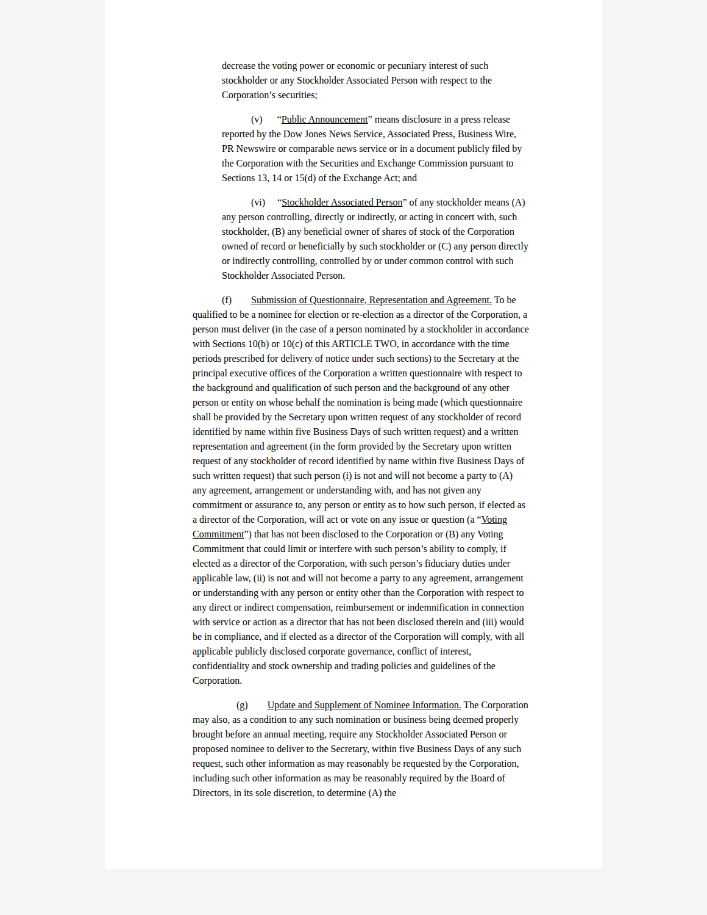decrease the voting power or economic or pecuniary interest of such stockholder or any Stockholder Associated Person with respect to the Corporation’s securities;
(v) “Public Announcement” means disclosure in a press release reported by the Dow Jones News Service, Associated Press, Business Wire, PR Newswire or comparable news service or in a document publicly filed by the Corporation with the Securities and Exchange Commission pursuant to Sections 13, 14 or 15(d) of the Exchange Act; and
(vi) “Stockholder Associated Person” of any stockholder means (A) any person controlling, directly or indirectly, or acting in concert with, such stockholder, (B) any beneficial owner of shares of stock of the Corporation owned of record or beneficially by such stockholder or (C) any person directly or indirectly controlling, controlled by or under common control with such Stockholder Associated Person.
(f) Submission of Questionnaire, Representation and Agreement. To be qualified to be a nominee for election or re-election as a director of the Corporation, a person must deliver (in the case of a person nominated by a stockholder in accordance with Sections 10(b) or 10(c) of this ARTICLE TWO, in accordance with the time periods prescribed for delivery of notice under such sections) to the Secretary at the principal executive offices of the Corporation a written questionnaire with respect to the background and qualification of such person and the background of any other person or entity on whose behalf the nomination is being made (which questionnaire shall be provided by the Secretary upon written request of any stockholder of record identified by name within five Business Days of such written request) and a written representation and agreement (in the form provided by the Secretary upon written request of any stockholder of record identified by name within five Business Days of such written request) that such person (i) is not and will not become a party to (A) any agreement, arrangement or understanding with, and has not given any commitment or assurance to, any person or entity as to how such person, if elected as a director of the Corporation, will act or vote on any issue or question (a “Voting Commitment”) that has not been disclosed to the Corporation or (B) any Voting Commitment that could limit or interfere with such person’s ability to comply, if elected as a director of the Corporation, with such person’s fiduciary duties under applicable law, (ii) is not and will not become a party to any agreement, arrangement or understanding with any person or entity other than the Corporation with respect to any direct or indirect compensation, reimbursement or indemnification in connection with service or action as a director that has not been disclosed therein and (iii) would be in compliance, and if elected as a director of the Corporation will comply, with all applicable publicly disclosed corporate governance, conflict of interest, confidentiality and stock ownership and trading policies and guidelines of the Corporation.
(g) Update and Supplement of Nominee Information. The Corporation may also, as a condition to any such nomination or business being deemed properly brought before an annual meeting, require any Stockholder Associated Person or proposed nominee to deliver to the Secretary, within five Business Days of any such request, such other information as may reasonably be requested by the Corporation, including such other information as may be reasonably required by the Board of Directors, in its sole discretion, to determine (A) the